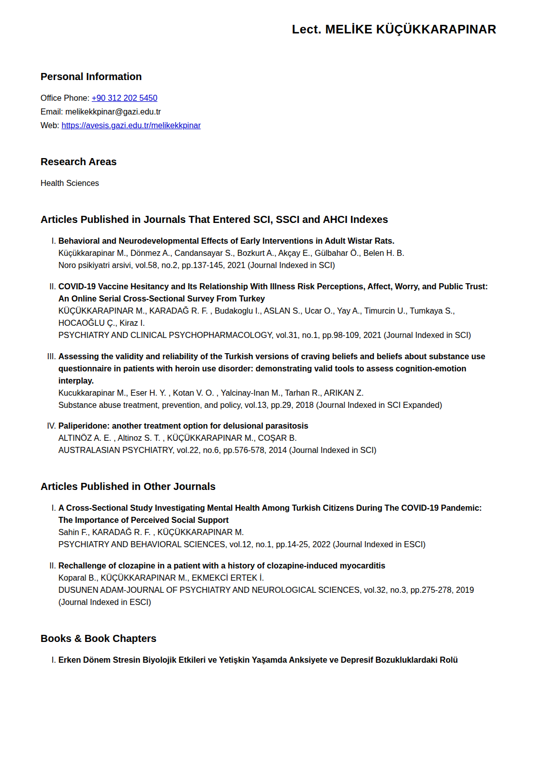Lect. MELİKE KÜÇÜKKARAPINAR
Personal Information
Office Phone: +90 312 202 5450
Email: melikekkpinar@gazi.edu.tr
Web: https://avesis.gazi.edu.tr/melikekkpinar
Research Areas
Health Sciences
Articles Published in Journals That Entered SCI, SSCI and AHCI Indexes
Behavioral and Neurodevelopmental Effects of Early Interventions in Adult Wistar Rats.
Küçükkarapinar M., Dönmez A., Candansayar S., Bozkurt A., Akçay E., Gülbahar Ö., Belen H. B.
Noro psikiyatri arsivi, vol.58, no.2, pp.137-145, 2021 (Journal Indexed in SCI)
COVID-19 Vaccine Hesitancy and Its Relationship With Illness Risk Perceptions, Affect, Worry, and Public Trust: An Online Serial Cross-Sectional Survey From Turkey
KÜÇÜKKARAPINAR M., KARADAĞ R. F. , Budakoglu I., ASLAN S., Ucar O., Yay A., Timurcin U., Tumkaya S., HOCAOĞLU Ç., Kiraz I.
PSYCHIATRY AND CLINICAL PSYCHOPHARMACOLOGY, vol.31, no.1, pp.98-109, 2021 (Journal Indexed in SCI)
Assessing the validity and reliability of the Turkish versions of craving beliefs and beliefs about substance use questionnaire in patients with heroin use disorder: demonstrating valid tools to assess cognition-emotion interplay.
Kucukkarapinar M., Eser H. Y. , Kotan V. O. , Yalcinay-Inan M., Tarhan R., ARIKAN Z.
Substance abuse treatment, prevention, and policy, vol.13, pp.29, 2018 (Journal Indexed in SCI Expanded)
Paliperidone: another treatment option for delusional parasitosis
ALTINÖZ A. E. , Altinoz S. T. , KÜÇÜKKARAPINAR M., COŞAR B.
AUSTRALASIAN PSYCHIATRY, vol.22, no.6, pp.576-578, 2014 (Journal Indexed in SCI)
Articles Published in Other Journals
A Cross-Sectional Study Investigating Mental Health Among Turkish Citizens During The COVID-19 Pandemic: The Importance of Perceived Social Support
Sahin F., KARADAĞ R. F. , KÜÇÜKKARAPINAR M.
PSYCHIATRY AND BEHAVIORAL SCIENCES, vol.12, no.1, pp.14-25, 2022 (Journal Indexed in ESCI)
Rechallenge of clozapine in a patient with a history of clozapine-induced myocarditis
Koparal B., KÜÇÜKKARAPINAR M., EKMEKCİ ERTEK İ.
DUSUNEN ADAM-JOURNAL OF PSYCHIATRY AND NEUROLOGICAL SCIENCES, vol.32, no.3, pp.275-278, 2019 (Journal Indexed in ESCI)
Books & Book Chapters
Erken Dönem Stresin Biyolojik Etkileri ve Yetişkin Yaşamda Anksiyete ve Depresif Bozukluklardaki Rolü